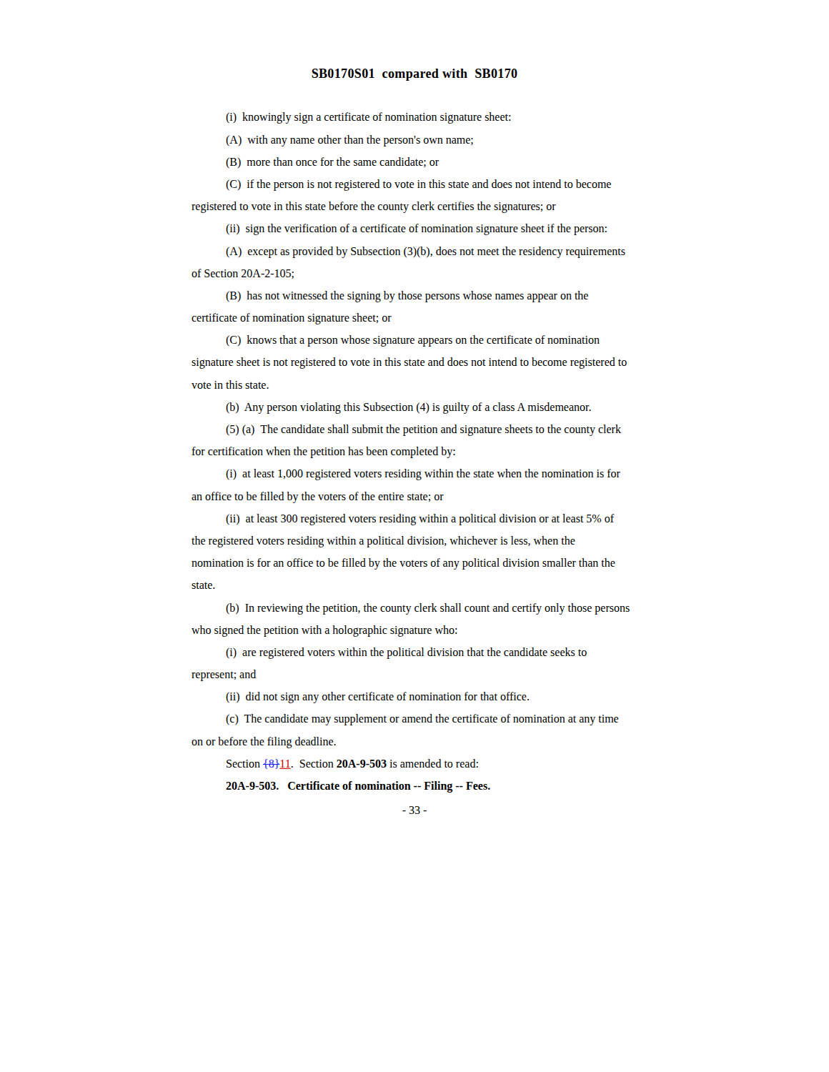SB0170S01 compared with SB0170
(i) knowingly sign a certificate of nomination signature sheet:
(A) with any name other than the person's own name;
(B) more than once for the same candidate; or
(C) if the person is not registered to vote in this state and does not intend to become
registered to vote in this state before the county clerk certifies the signatures; or
(ii) sign the verification of a certificate of nomination signature sheet if the person:
(A) except as provided by Subsection (3)(b), does not meet the residency requirements
of Section 20A-2-105;
(B) has not witnessed the signing by those persons whose names appear on the
certificate of nomination signature sheet; or
(C) knows that a person whose signature appears on the certificate of nomination
signature sheet is not registered to vote in this state and does not intend to become registered to
vote in this state.
(b) Any person violating this Subsection (4) is guilty of a class A misdemeanor.
(5) (a) The candidate shall submit the petition and signature sheets to the county clerk
for certification when the petition has been completed by:
(i) at least 1,000 registered voters residing within the state when the nomination is for
an office to be filled by the voters of the entire state; or
(ii) at least 300 registered voters residing within a political division or at least 5% of
the registered voters residing within a political division, whichever is less, when the
nomination is for an office to be filled by the voters of any political division smaller than the
state.
(b) In reviewing the petition, the county clerk shall count and certify only those persons
who signed the petition with a holographic signature who:
(i) are registered voters within the political division that the candidate seeks to
represent; and
(ii) did not sign any other certificate of nomination for that office.
(c) The candidate may supplement or amend the certificate of nomination at any time
on or before the filing deadline.
Section {8}11. Section 20A-9-503 is amended to read:
20A-9-503. Certificate of nomination -- Filing -- Fees.
- 33 -